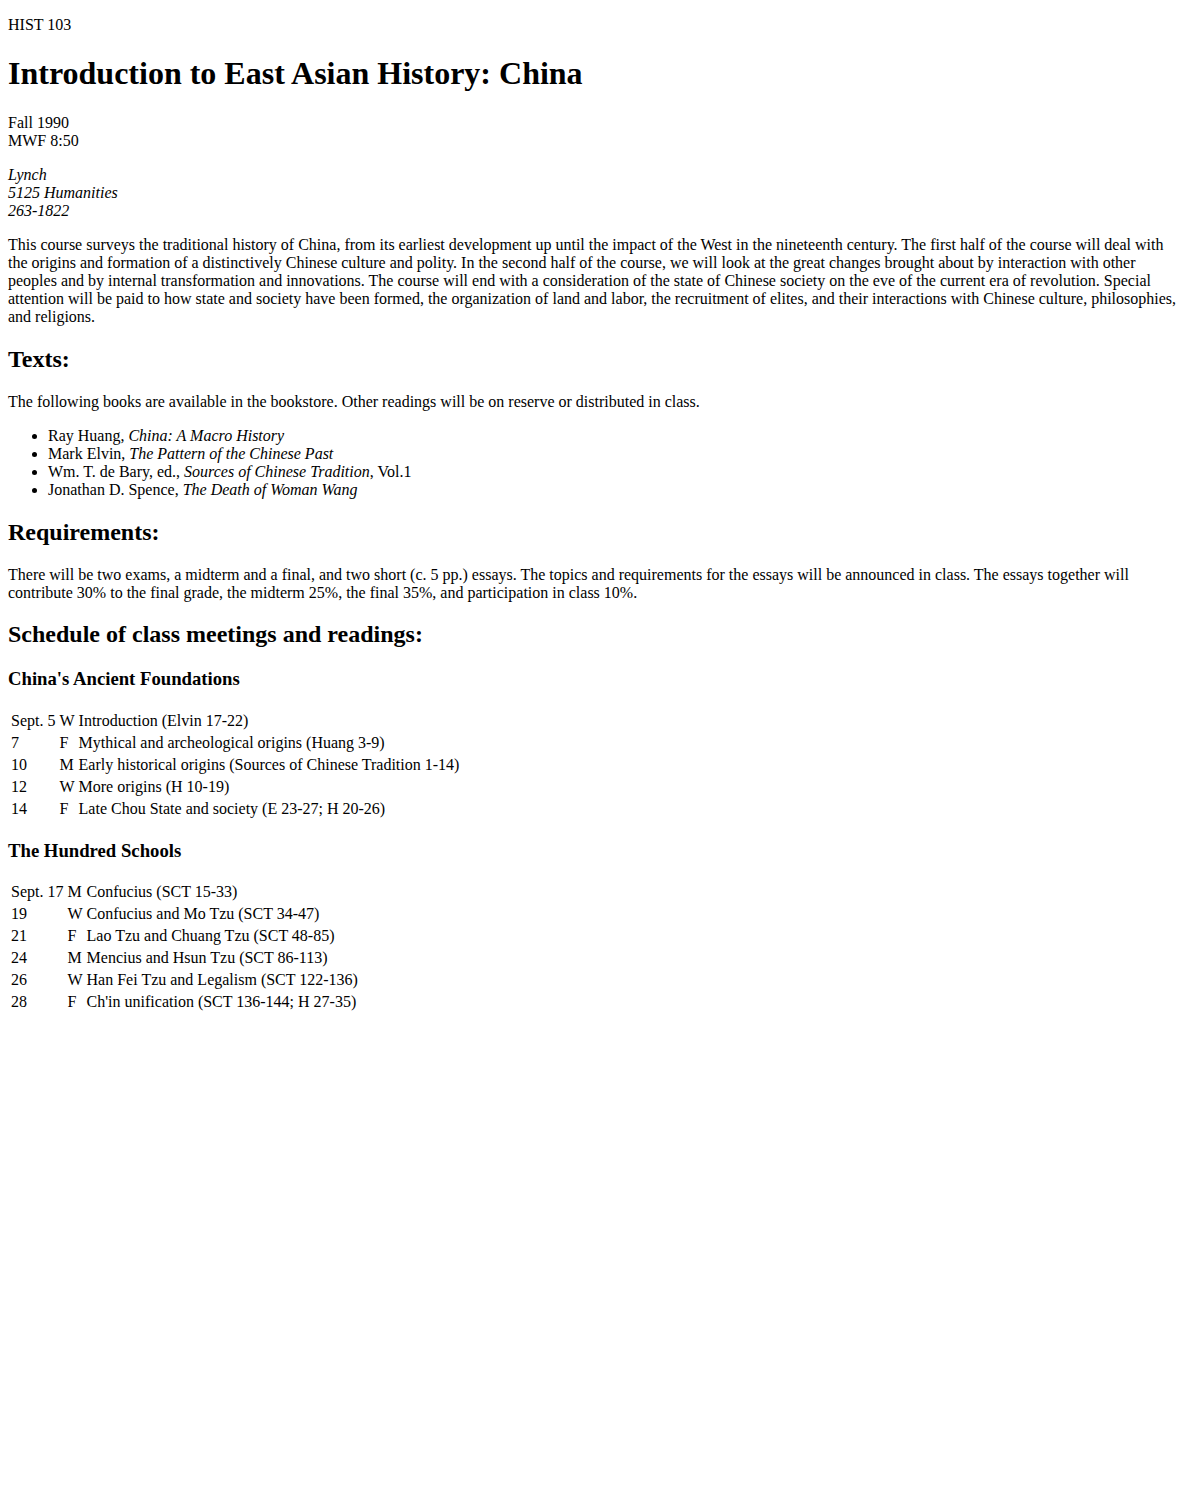HIST 103
Introduction to East Asian History: China
Fall 1990
MWF 8:50
Lynch
5125 Humanities
263-1822
This course surveys the traditional history of China, from its earliest development up until the impact of the West in the nineteenth century. The first half of the course will deal with the origins and formation of a distinctively Chinese culture and polity. In the second half of the course, we will look at the great changes brought about by interaction with other peoples and by internal transformation and innovations. The course will end with a consideration of the state of Chinese society on the eve of the current era of revolution. Special attention will be paid to how state and society have been formed, the organization of land and labor, the recruitment of elites, and their interactions with Chinese culture, philosophies, and religions.
Texts:
The following books are available in the bookstore. Other readings will be on reserve or distributed in class.
Ray Huang, China: A Macro History
Mark Elvin, The Pattern of the Chinese Past
Wm. T. de Bary, ed., Sources of Chinese Tradition, Vol.1
Jonathan D. Spence, The Death of Woman Wang
Requirements:
There will be two exams, a midterm and a final, and two short (c. 5 pp.) essays. The topics and requirements for the essays will be announced in class. The essays together will contribute 30% to the final grade, the midterm 25%, the final 35%, and participation in class 10%.
Schedule of class meetings and readings:
China's Ancient Foundations
| Sept. 5 | W | Introduction (Elvin 17-22) |
| 7 | F | Mythical and archeological origins (Huang 3-9) |
| 10 | M | Early historical origins (Sources of Chinese Tradition 1-14) |
| 12 | W | More origins (H 10-19) |
| 14 | F | Late Chou State and society (E 23-27; H 20-26) |
The Hundred Schools
| Sept. 17 | M | Confucius (SCT 15-33) |
| 19 | W | Confucius and Mo Tzu (SCT 34-47) |
| 21 | F | Lao Tzu and Chuang Tzu (SCT 48-85) |
| 24 | M | Mencius and Hsun Tzu (SCT 86-113) |
| 26 | W | Han Fei Tzu and Legalism (SCT 122-136) |
| 28 | F | Ch'in unification (SCT 136-144; H 27-35) |